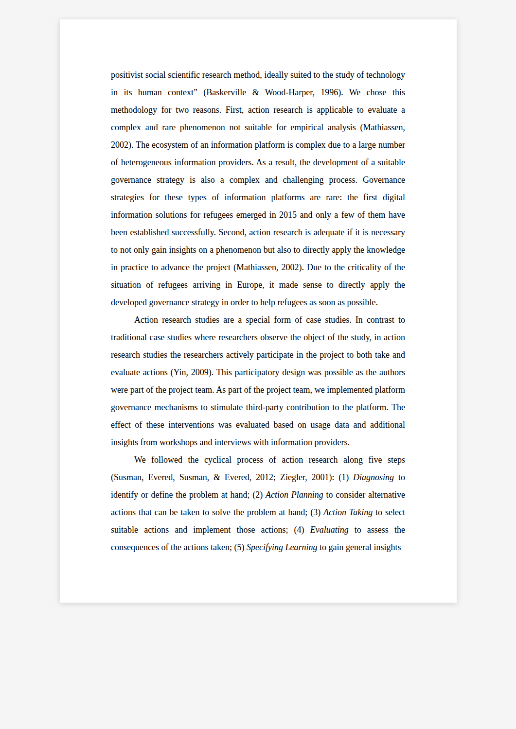positivist social scientific research method, ideally suited to the study of technology in its human context” (Baskerville & Wood-Harper, 1996). We chose this methodology for two reasons. First, action research is applicable to evaluate a complex and rare phenomenon not suitable for empirical analysis (Mathiassen, 2002). The ecosystem of an information platform is complex due to a large number of heterogeneous information providers. As a result, the development of a suitable governance strategy is also a complex and challenging process. Governance strategies for these types of information platforms are rare: the first digital information solutions for refugees emerged in 2015 and only a few of them have been established successfully. Second, action research is adequate if it is necessary to not only gain insights on a phenomenon but also to directly apply the knowledge in practice to advance the project (Mathiassen, 2002). Due to the criticality of the situation of refugees arriving in Europe, it made sense to directly apply the developed governance strategy in order to help refugees as soon as possible.
Action research studies are a special form of case studies. In contrast to traditional case studies where researchers observe the object of the study, in action research studies the researchers actively participate in the project to both take and evaluate actions (Yin, 2009). This participatory design was possible as the authors were part of the project team. As part of the project team, we implemented platform governance mechanisms to stimulate third-party contribution to the platform. The effect of these interventions was evaluated based on usage data and additional insights from workshops and interviews with information providers.
We followed the cyclical process of action research along five steps (Susman, Evered, Susman, & Evered, 2012; Ziegler, 2001): (1) Diagnosing to identify or define the problem at hand; (2) Action Planning to consider alternative actions that can be taken to solve the problem at hand; (3) Action Taking to select suitable actions and implement those actions; (4) Evaluating to assess the consequences of the actions taken; (5) Specifying Learning to gain general insights